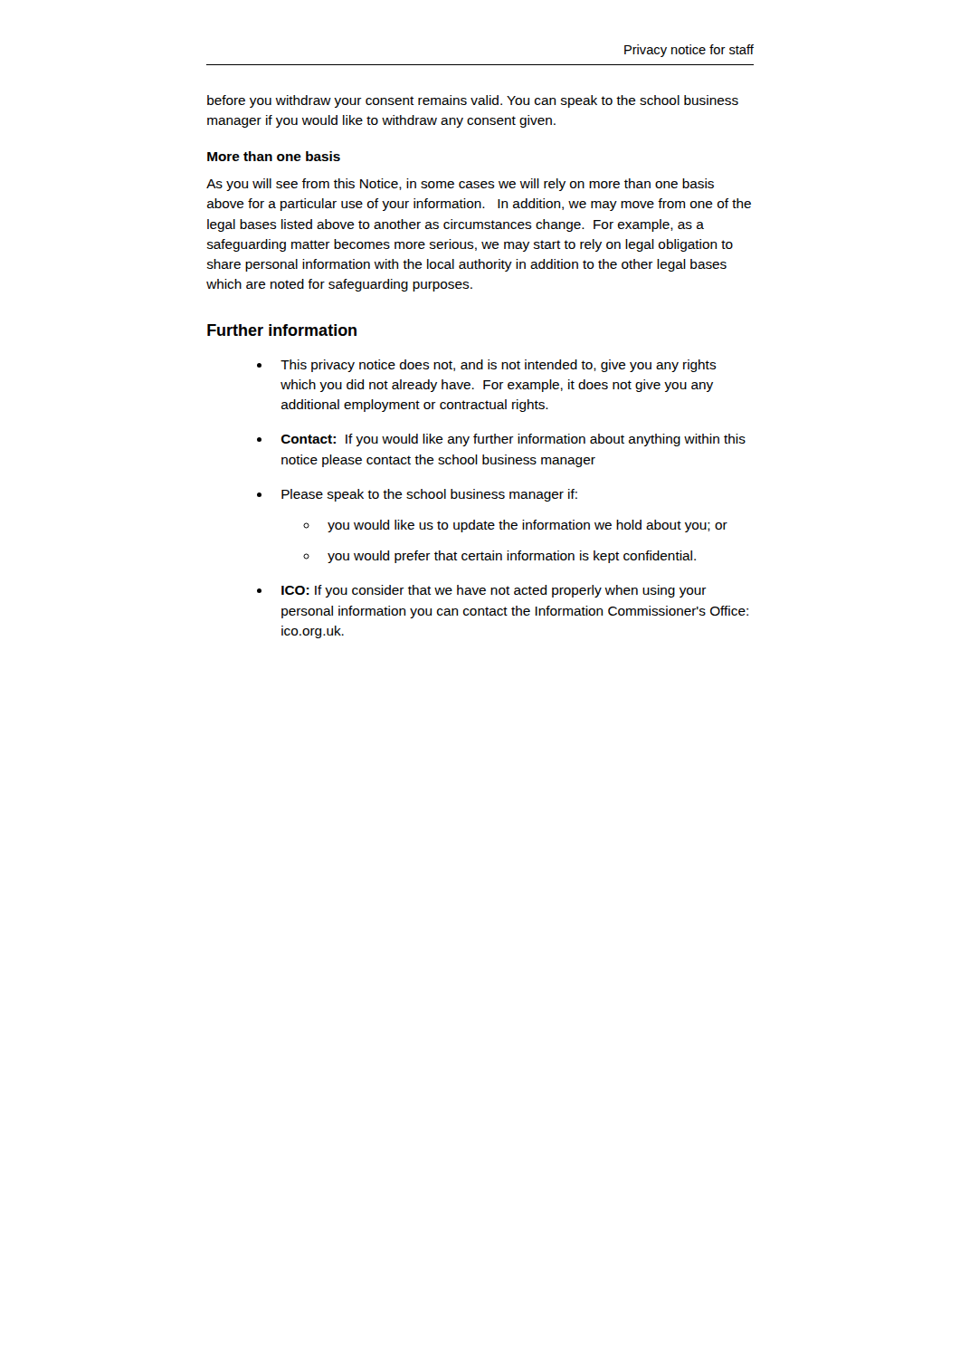Privacy notice for staff
before you withdraw your consent remains valid. You can speak to the school business manager if you would like to withdraw any consent given.
More than one basis
As you will see from this Notice, in some cases we will rely on more than one basis above for a particular use of your information. In addition, we may move from one of the legal bases listed above to another as circumstances change. For example, as a safeguarding matter becomes more serious, we may start to rely on legal obligation to share personal information with the local authority in addition to the other legal bases which are noted for safeguarding purposes.
Further information
This privacy notice does not, and is not intended to, give you any rights which you did not already have. For example, it does not give you any additional employment or contractual rights.
Contact: If you would like any further information about anything within this notice please contact the school business manager
Please speak to the school business manager if:
you would like us to update the information we hold about you; or
you would prefer that certain information is kept confidential.
ICO: If you consider that we have not acted properly when using your personal information you can contact the Information Commissioner's Office: ico.org.uk.